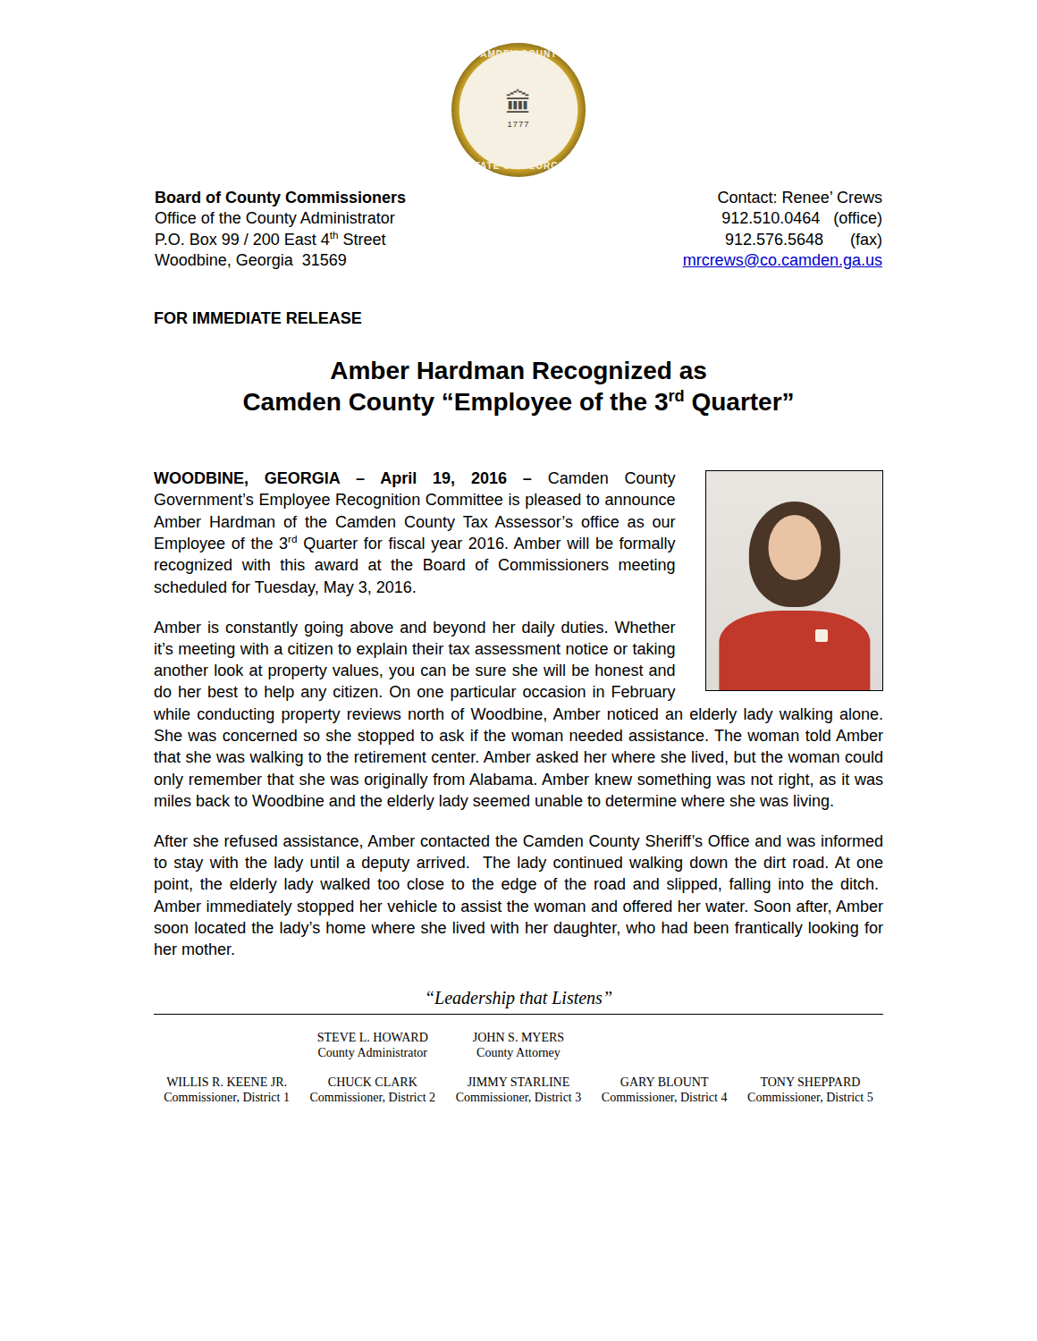CAMDEN COUNTY
🏛
1777
STATE OF GEORGIA
| Board of County Commissioners Office of the County Administrator P.O. Box 99 / 200 East 4 th Street Woodbine, Georgia 31569 | Contact: Renee’ Crews 912.510.0464 (office) 912.576.5648 (fax) mrcrews@co.camden.ga.us |
FOR IMMEDIATE RELEASE
Amber Hardman Recognized as
Camden County “Employee of the 3rd Quarter”
WOODBINE, GEORGIA – April 19, 2016 – Camden County Government’s Employee Recognition Committee is pleased to announce Amber Hardman of the Camden County Tax Assessor’s office as our Employee of the 3rd Quarter for fiscal year 2016. Amber will be formally recognized with this award at the Board of Commissioners meeting scheduled for Tuesday, May 3, 2016.
Amber is constantly going above and beyond her daily duties. Whether it’s meeting with a citizen to explain their tax assessment notice or taking another look at property values, you can be sure she will be honest and do her best to help any citizen. On one particular occasion in February while conducting property reviews north of Woodbine, Amber noticed an elderly lady walking alone. She was concerned so she stopped to ask if the woman needed assistance. The woman told Amber that she was walking to the retirement center. Amber asked her where she lived, but the woman could only remember that she was originally from Alabama. Amber knew something was not right, as it was miles back to Woodbine and the elderly lady seemed unable to determine where she was living.
After she refused assistance, Amber contacted the Camden County Sheriff’s Office and was informed to stay with the lady until a deputy arrived. The lady continued walking down the dirt road. At one point, the elderly lady walked too close to the edge of the road and slipped, falling into the ditch. Amber immediately stopped her vehicle to assist the woman and offered her water. Soon after, Amber soon located the lady’s home where she lived with her daughter, who had been frantically looking for her mother.
“Leadership that Listens”
| | STEVE L. HOWARD County Administrator | JOHN S. MYERS County Attorney | | |
| WILLIS R. KEENE JR. Commissioner, District 1 | CHUCK CLARK Commissioner, District 2 | JIMMY STARLINE Commissioner, District 3 | GARY BLOUNT Commissioner, District 4 | TONY SHEPPARD Commissioner, District 5 |